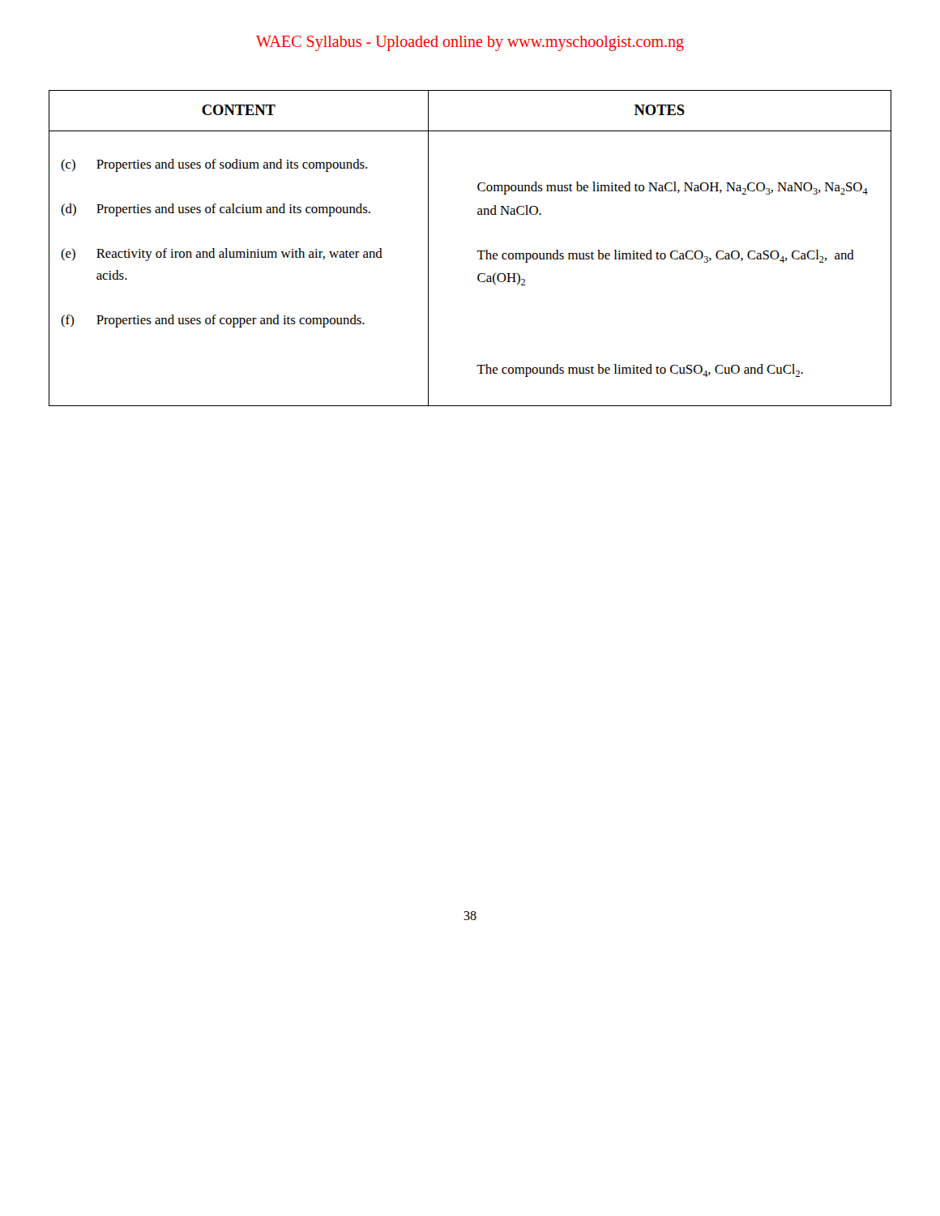WAEC Syllabus - Uploaded online by www.myschoolgist.com.ng
| CONTENT | NOTES |
| --- | --- |
| (c) Properties and uses of sodium and its compounds. (d) Properties and uses of calcium and its compounds. (e) Reactivity of iron and aluminium with air, water and acids. (f) Properties and uses of copper and its compounds. | Compounds must be limited to NaCl, NaOH, Na 2 CO 3 , NaNO 3 , Na 2 SO 4 and NaClO. The compounds must be limited to CaCO 3 , CaO, CaSO 4 , CaCl 2 , and Ca(OH) 2 The compounds must be limited to CuSO 4 , CuO and CuCl 2 . |
38